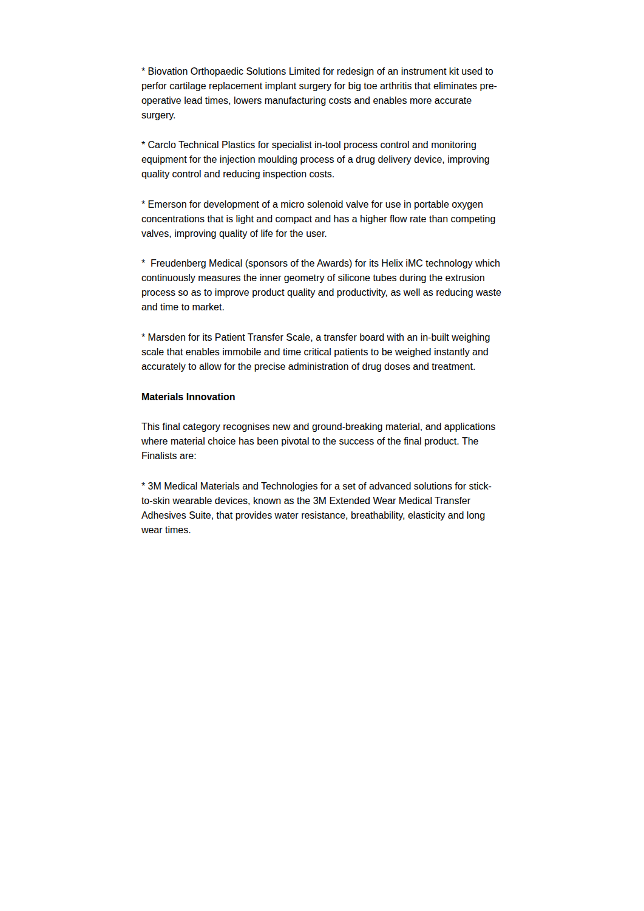* Biovation Orthopaedic Solutions Limited for redesign of an instrument kit used to perfor cartilage replacement implant surgery for big toe arthritis that eliminates pre-operative lead times, lowers manufacturing costs and enables more accurate surgery.
* Carclo Technical Plastics for specialist in-tool process control and monitoring equipment for the injection moulding process of a drug delivery device, improving quality control and reducing inspection costs.
* Emerson for development of a micro solenoid valve for use in portable oxygen concentrations that is light and compact and has a higher flow rate than competing valves, improving quality of life for the user.
* Freudenberg Medical (sponsors of the Awards) for its Helix iMC technology which continuously measures the inner geometry of silicone tubes during the extrusion process so as to improve product quality and productivity, as well as reducing waste and time to market.
* Marsden for its Patient Transfer Scale, a transfer board with an in-built weighing scale that enables immobile and time critical patients to be weighed instantly and accurately to allow for the precise administration of drug doses and treatment.
Materials Innovation
This final category recognises new and ground-breaking material, and applications where material choice has been pivotal to the success of the final product. The Finalists are:
* 3M Medical Materials and Technologies for a set of advanced solutions for stick-to-skin wearable devices, known as the 3M Extended Wear Medical Transfer Adhesives Suite, that provides water resistance, breathability, elasticity and long wear times.